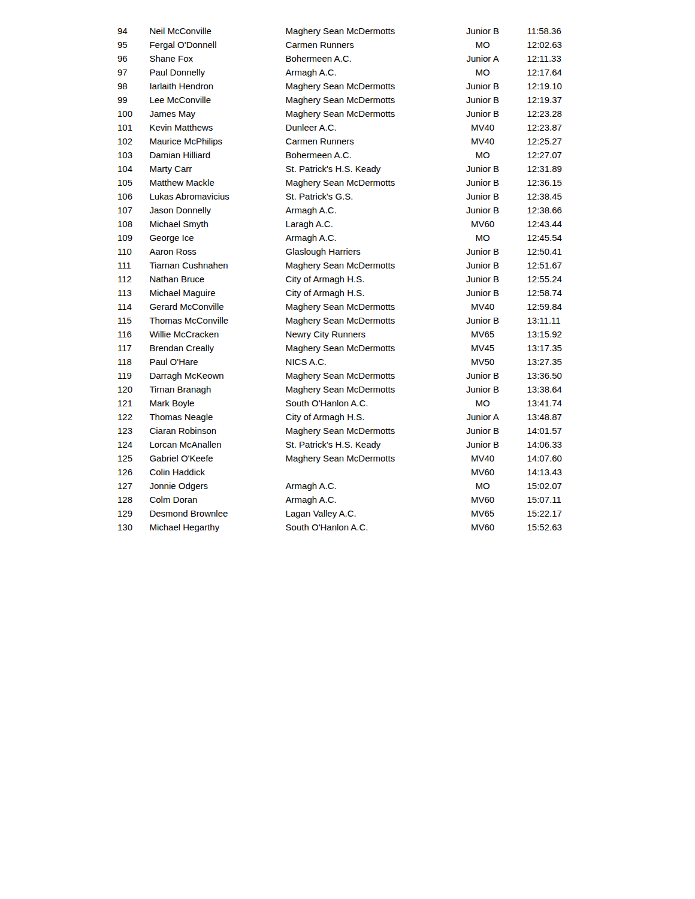| 94 | Neil McConville | Maghery Sean McDermotts | Junior B | 11:58.36 |
| 95 | Fergal O'Donnell | Carmen Runners | MO | 12:02.63 |
| 96 | Shane Fox | Bohermeen A.C. | Junior A | 12:11.33 |
| 97 | Paul Donnelly | Armagh A.C. | MO | 12:17.64 |
| 98 | Iarlaith Hendron | Maghery Sean McDermotts | Junior B | 12:19.10 |
| 99 | Lee McConville | Maghery Sean McDermotts | Junior B | 12:19.37 |
| 100 | James May | Maghery Sean McDermotts | Junior B | 12:23.28 |
| 101 | Kevin Matthews | Dunleer A.C. | MV40 | 12:23.87 |
| 102 | Maurice McPhilips | Carmen Runners | MV40 | 12:25.27 |
| 103 | Damian Hilliard | Bohermeen A.C. | MO | 12:27.07 |
| 104 | Marty Carr | St. Patrick's H.S. Keady | Junior B | 12:31.89 |
| 105 | Matthew Mackle | Maghery Sean McDermotts | Junior B | 12:36.15 |
| 106 | Lukas Abromavicius | St. Patrick's G.S. | Junior B | 12:38.45 |
| 107 | Jason Donnelly | Armagh A.C. | Junior B | 12:38.66 |
| 108 | Michael Smyth | Laragh A.C. | MV60 | 12:43.44 |
| 109 | George Ice | Armagh A.C. | MO | 12:45.54 |
| 110 | Aaron Ross | Glaslough Harriers | Junior B | 12:50.41 |
| 111 | Tiarnan Cushnahen | Maghery Sean McDermotts | Junior B | 12:51.67 |
| 112 | Nathan Bruce | City of Armagh H.S. | Junior B | 12:55.24 |
| 113 | Michael Maguire | City of Armagh H.S. | Junior B | 12:58.74 |
| 114 | Gerard McConville | Maghery Sean McDermotts | MV40 | 12:59.84 |
| 115 | Thomas McConville | Maghery Sean McDermotts | Junior B | 13:11.11 |
| 116 | Willie McCracken | Newry City Runners | MV65 | 13:15.92 |
| 117 | Brendan Creally | Maghery Sean McDermotts | MV45 | 13:17.35 |
| 118 | Paul O'Hare | NICS A.C. | MV50 | 13:27.35 |
| 119 | Darragh McKeown | Maghery Sean McDermotts | Junior B | 13:36.50 |
| 120 | Tirnan Branagh | Maghery Sean McDermotts | Junior B | 13:38.64 |
| 121 | Mark Boyle | South O'Hanlon A.C. | MO | 13:41.74 |
| 122 | Thomas Neagle | City of Armagh H.S. | Junior A | 13:48.87 |
| 123 | Ciaran Robinson | Maghery Sean McDermotts | Junior B | 14:01.57 |
| 124 | Lorcan McAnallen | St. Patrick's H.S. Keady | Junior B | 14:06.33 |
| 125 | Gabriel O'Keefe | Maghery Sean McDermotts | MV40 | 14:07.60 |
| 126 | Colin Haddick | | MV60 | 14:13.43 |
| 127 | Jonnie Odgers | Armagh A.C. | MO | 15:02.07 |
| 128 | Colm Doran | Armagh A.C. | MV60 | 15:07.11 |
| 129 | Desmond Brownlee | Lagan Valley A.C. | MV65 | 15:22.17 |
| 130 | Michael Hegarthy | South O'Hanlon A.C. | MV60 | 15:52.63 |